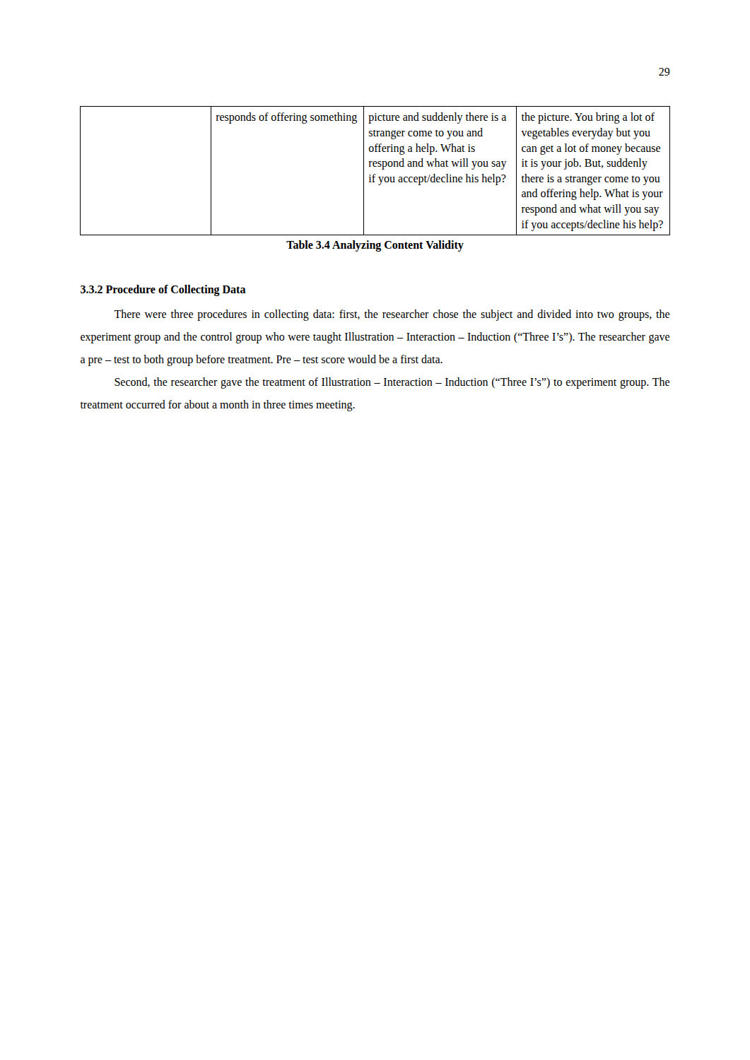29
| | responds of offering something | picture and suddenly there is a stranger come to you and offering a help. What is respond and what will you say if you accept/decline his help? | the picture. You bring a lot of vegetables everyday but you can get a lot of money because it is your job. But, suddenly there is a stranger come to you and offering help. What is your respond and what will you say if you accepts/decline his help? |
Table 3.4 Analyzing Content Validity
3.3.2 Procedure of Collecting Data
There were three procedures in collecting data: first, the researcher chose the subject and divided into two groups, the experiment group and the control group who were taught Illustration – Interaction – Induction (“Three I’s”). The researcher gave a pre – test to both group before treatment. Pre – test score would be a first data.
Second, the researcher gave the treatment of Illustration – Interaction – Induction (“Three I’s”) to experiment group. The treatment occurred for about a month in three times meeting.